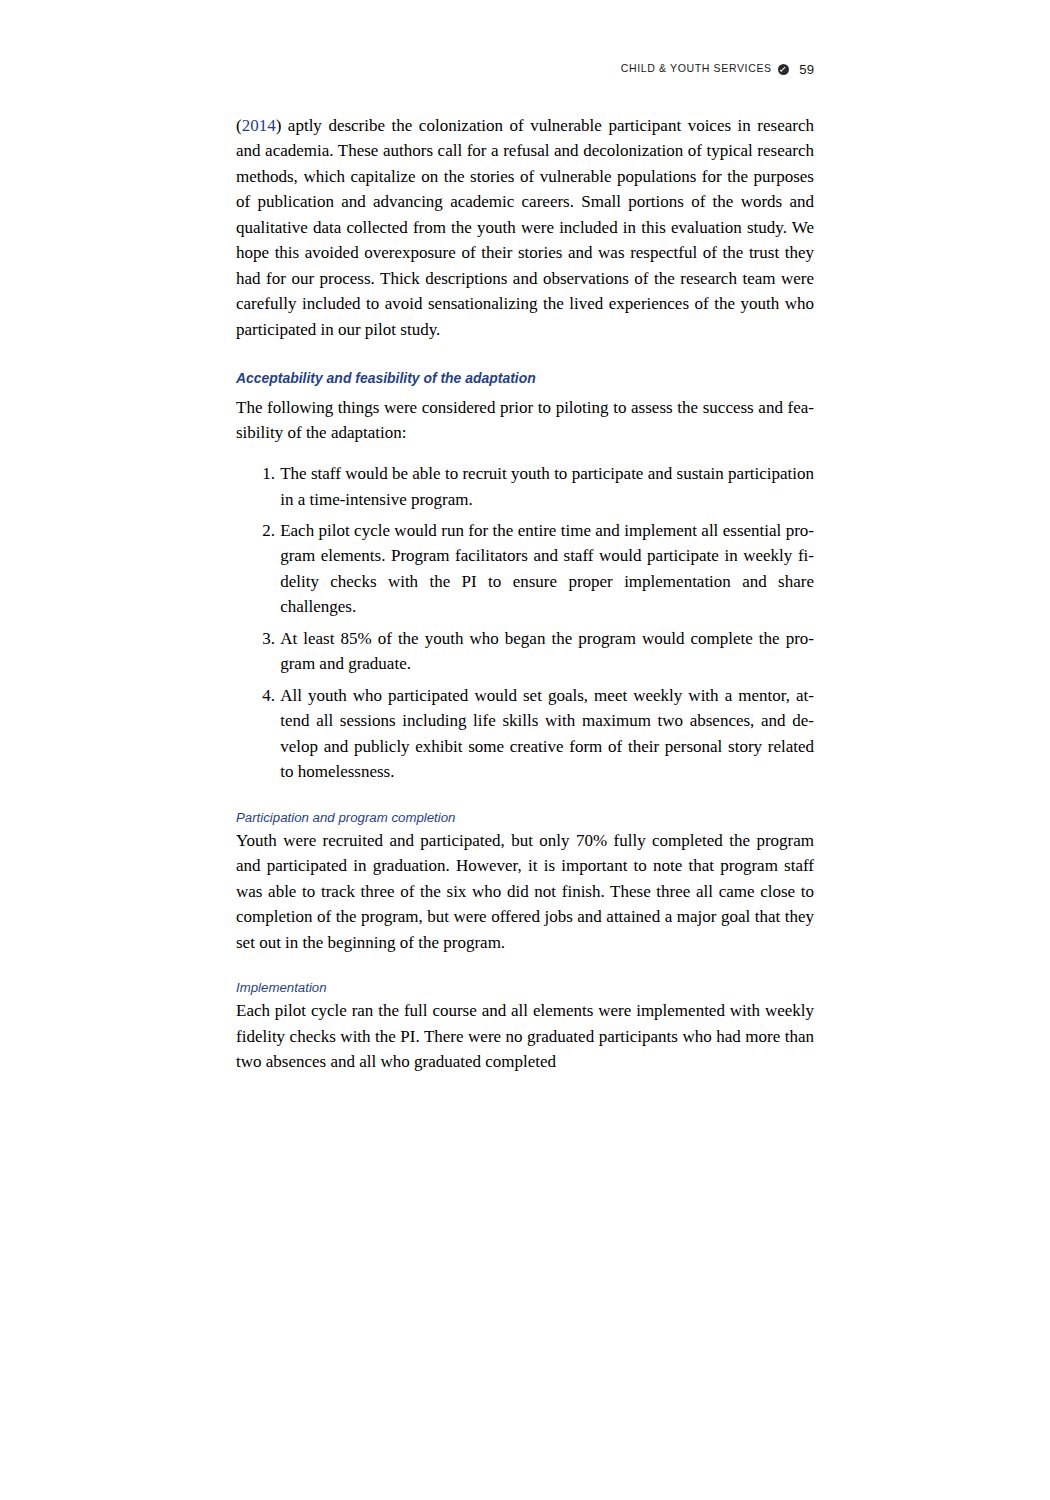Child & Youth Services 59
(2014) aptly describe the colonization of vulnerable participant voices in research and academia. These authors call for a refusal and decolonization of typical research methods, which capitalize on the stories of vulnerable populations for the purposes of publication and advancing academic careers. Small portions of the words and qualitative data collected from the youth were included in this evaluation study. We hope this avoided overexposure of their stories and was respectful of the trust they had for our process. Thick descriptions and observations of the research team were carefully included to avoid sensationalizing the lived experiences of the youth who participated in our pilot study.
Acceptability and feasibility of the adaptation
The following things were considered prior to piloting to assess the success and feasibility of the adaptation:
The staff would be able to recruit youth to participate and sustain participation in a time-intensive program.
Each pilot cycle would run for the entire time and implement all essential program elements. Program facilitators and staff would participate in weekly fidelity checks with the PI to ensure proper implementation and share challenges.
At least 85% of the youth who began the program would complete the program and graduate.
All youth who participated would set goals, meet weekly with a mentor, attend all sessions including life skills with maximum two absences, and develop and publicly exhibit some creative form of their personal story related to homelessness.
Participation and program completion
Youth were recruited and participated, but only 70% fully completed the program and participated in graduation. However, it is important to note that program staff was able to track three of the six who did not finish. These three all came close to completion of the program, but were offered jobs and attained a major goal that they set out in the beginning of the program.
Implementation
Each pilot cycle ran the full course and all elements were implemented with weekly fidelity checks with the PI. There were no graduated participants who had more than two absences and all who graduated completed